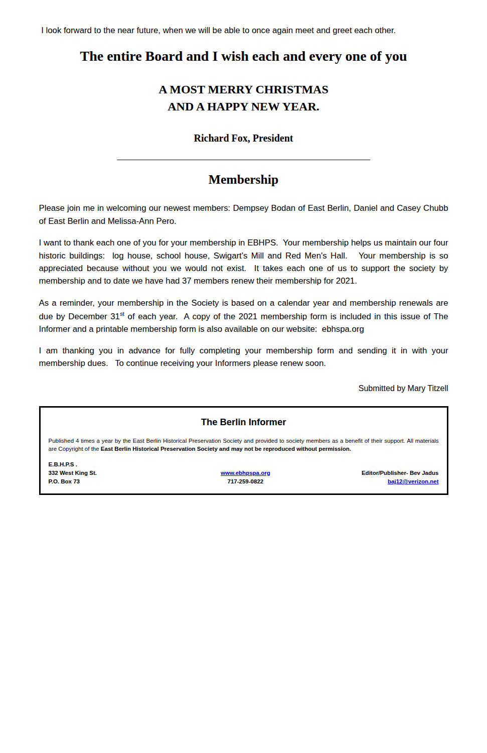I look forward to the near future, when we will be able to once again meet and greet each other.
The entire Board and I wish each and every one of you
A MOST MERRY CHRISTMAS
AND A HAPPY NEW YEAR.
Richard Fox, President
Membership
Please join me in welcoming our newest members: Dempsey Bodan of East Berlin, Daniel and Casey Chubb of East Berlin and Melissa-Ann Pero.
I want to thank each one of you for your membership in EBHPS. Your membership helps us maintain our four historic buildings: log house, school house, Swigart's Mill and Red Men's Hall. Your membership is so appreciated because without you we would not exist. It takes each one of us to support the society by membership and to date we have had 37 members renew their membership for 2021.
As a reminder, your membership in the Society is based on a calendar year and membership renewals are due by December 31st of each year. A copy of the 2021 membership form is included in this issue of The Informer and a printable membership form is also available on our website: ebhspa.org
I am thanking you in advance for fully completing your membership form and sending it in with your membership dues. To continue receiving your Informers please renew soon.
Submitted by Mary Titzell
The Berlin Informer
Published 4 times a year by the East Berlin Historical Preservation Society and provided to society members as a benefit of their support. All materials are Copyright of the East Berlin Historical Preservation Society and may not be reproduced without permission.
| E.B.H.P.S . | | |
| 332 West King St. | www.ebhpspa.org | Editor/Publisher- Bev Jadus |
| P.O. Box 73 | 717-259-0822 | baj12@verizon.net |